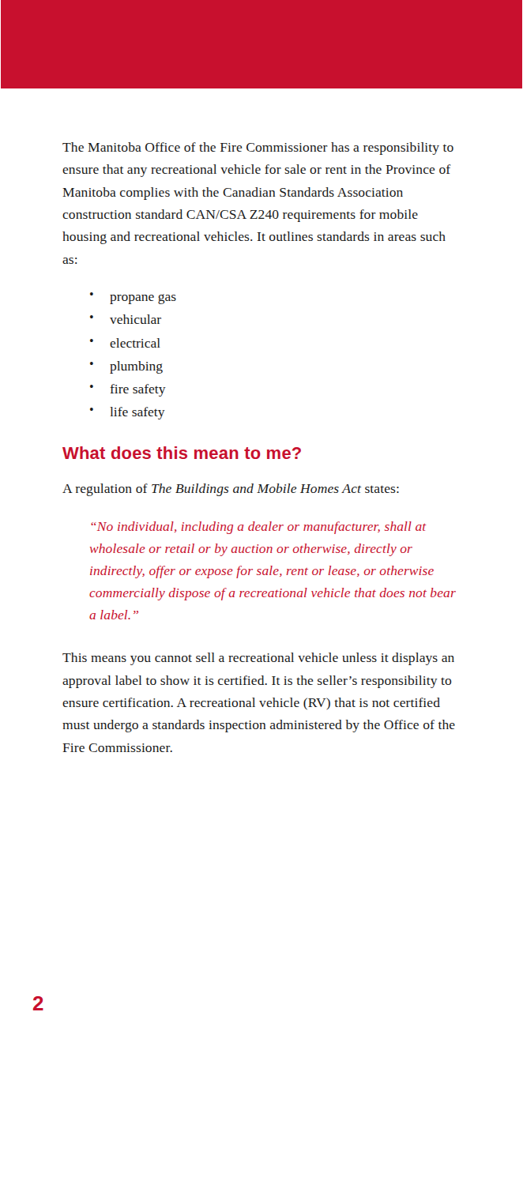The Manitoba Office of the Fire Commissioner has a responsibility to ensure that any recreational vehicle for sale or rent in the Province of Manitoba complies with the Canadian Standards Association construction standard CAN/CSA Z240 requirements for mobile housing and recreational vehicles. It outlines standards in areas such as:
propane gas
vehicular
electrical
plumbing
fire safety
life safety
What does this mean to me?
A regulation of The Buildings and Mobile Homes Act states:
“No individual, including a dealer or manufacturer, shall at wholesale or retail or by auction or otherwise, directly or indirectly, offer or expose for sale, rent or lease, or otherwise commercially dispose of a recreational vehicle that does not bear a label.”
This means you cannot sell a recreational vehicle unless it displays an approval label to show it is certified. It is the seller’s responsibility to ensure certification. A recreational vehicle (RV) that is not certified must undergo a standards inspection administered by the Office of the Fire Commissioner.
2